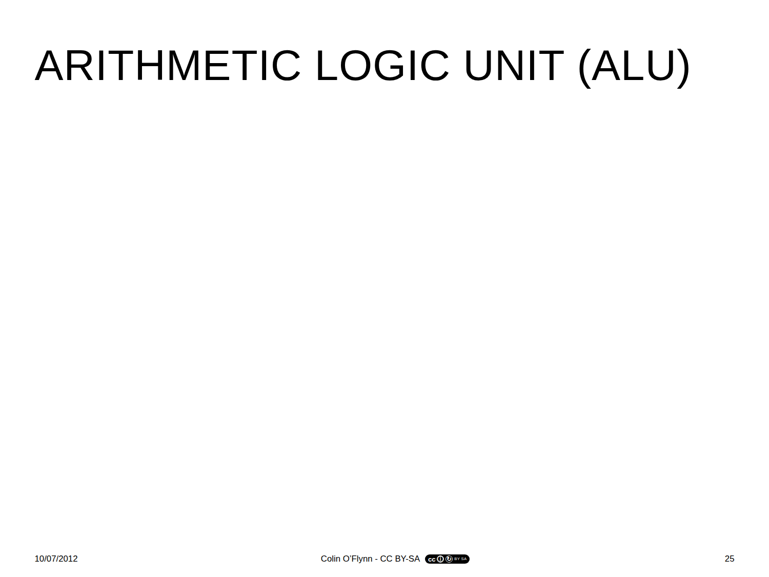Arithmetic Logic Unit (ALU)
10/07/2012
Colin O’Flynn - CC BY-SA cc ⓘ ↻ BY SA
25